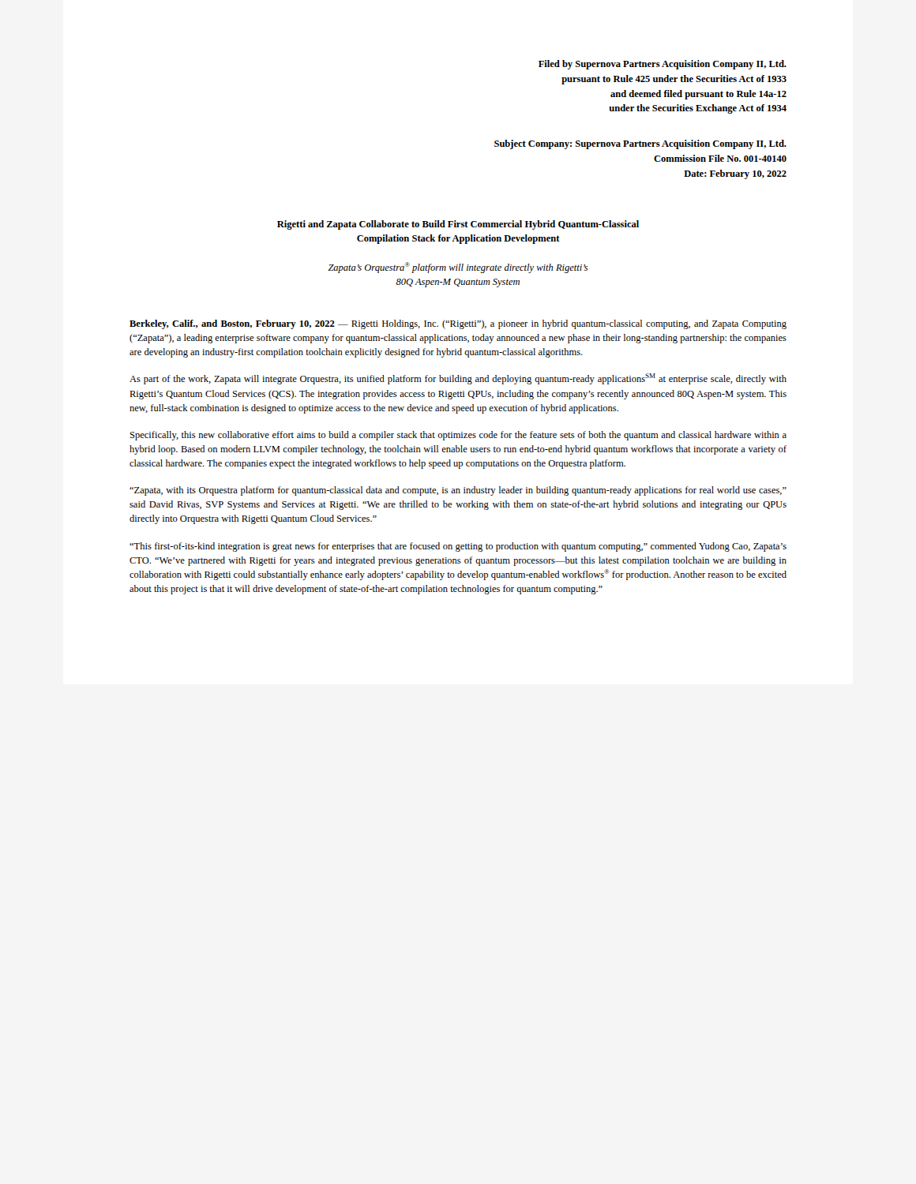Filed by Supernova Partners Acquisition Company II, Ltd.
pursuant to Rule 425 under the Securities Act of 1933
and deemed filed pursuant to Rule 14a-12
under the Securities Exchange Act of 1934
Subject Company: Supernova Partners Acquisition Company II, Ltd.
Commission File No. 001-40140
Date: February 10, 2022
Rigetti and Zapata Collaborate to Build First Commercial Hybrid Quantum-Classical
Compilation Stack for Application Development
Zapata’s Orquestra® platform will integrate directly with Rigetti’s
80Q Aspen-M Quantum System
Berkeley, Calif., and Boston, February 10, 2022 — Rigetti Holdings, Inc. (“Rigetti”), a pioneer in hybrid quantum-classical computing, and Zapata Computing (“Zapata”), a leading enterprise software company for quantum-classical applications, today announced a new phase in their long-standing partnership: the companies are developing an industry-first compilation toolchain explicitly designed for hybrid quantum-classical algorithms.
As part of the work, Zapata will integrate Orquestra, its unified platform for building and deploying quantum-ready applicationsSM at enterprise scale, directly with Rigetti’s Quantum Cloud Services (QCS). The integration provides access to Rigetti QPUs, including the company’s recently announced 80Q Aspen-M system. This new, full-stack combination is designed to optimize access to the new device and speed up execution of hybrid applications.
Specifically, this new collaborative effort aims to build a compiler stack that optimizes code for the feature sets of both the quantum and classical hardware within a hybrid loop. Based on modern LLVM compiler technology, the toolchain will enable users to run end-to-end hybrid quantum workflows that incorporate a variety of classical hardware. The companies expect the integrated workflows to help speed up computations on the Orquestra platform.
“Zapata, with its Orquestra platform for quantum-classical data and compute, is an industry leader in building quantum-ready applications for real world use cases,” said David Rivas, SVP Systems and Services at Rigetti. “We are thrilled to be working with them on state-of-the-art hybrid solutions and integrating our QPUs directly into Orquestra with Rigetti Quantum Cloud Services.”
“This first-of-its-kind integration is great news for enterprises that are focused on getting to production with quantum computing,” commented Yudong Cao, Zapata’s CTO. “We’ve partnered with Rigetti for years and integrated previous generations of quantum processors—but this latest compilation toolchain we are building in collaboration with Rigetti could substantially enhance early adopters’ capability to develop quantum-enabled workflows® for production. Another reason to be excited about this project is that it will drive development of state-of-the-art compilation technologies for quantum computing.”